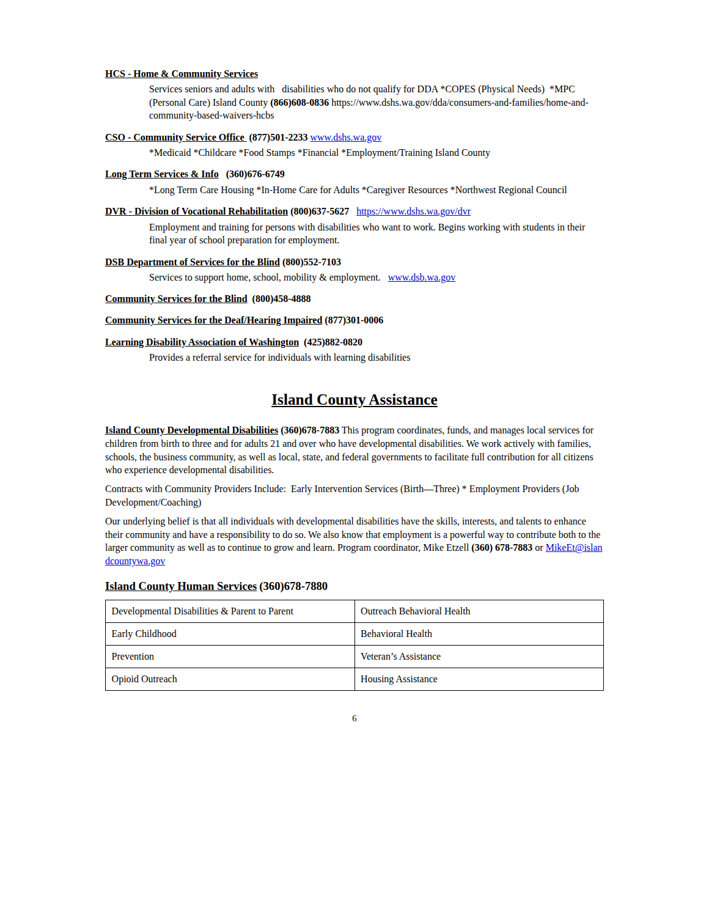HCS - Home & Community Services
Services seniors and adults with disabilities who do not qualify for DDA *COPES (Physical Needs) *MPC (Personal Care) Island County (866)608-0836 https://www.dshs.wa.gov/dda/consumers-and-families/home-and-community-based-waivers-hcbs
CSO - Community Service Office (877)501-2233 www.dshs.wa.gov
*Medicaid *Childcare *Food Stamps *Financial *Employment/Training Island County
Long Term Services & Info (360)676-6749
*Long Term Care Housing *In-Home Care for Adults *Caregiver Resources *Northwest Regional Council
DVR - Division of Vocational Rehabilitation (800)637-5627 https://www.dshs.wa.gov/dvr
Employment and training for persons with disabilities who want to work. Begins working with students in their final year of school preparation for employment.
DSB Department of Services for the Blind (800)552-7103
Services to support home, school, mobility & employment. www.dsb.wa.gov
Community Services for the Blind (800)458-4888
Community Services for the Deaf/Hearing Impaired (877)301-0006
Learning Disability Association of Washington (425)882-0820
Provides a referral service for individuals with learning disabilities
Island County Assistance
Island County Developmental Disabilities (360)678-7883 This program coordinates, funds, and manages local services for children from birth to three and for adults 21 and over who have developmental disabilities. We work actively with families, schools, the business community, as well as local, state, and federal governments to facilitate full contribution for all citizens who experience developmental disabilities.
Contracts with Community Providers Include: Early Intervention Services (Birth—Three) * Employment Providers (Job Development/Coaching)
Our underlying belief is that all individuals with developmental disabilities have the skills, interests, and talents to enhance their community and have a responsibility to do so. We also know that employment is a powerful way to contribute both to the larger community as well as to continue to grow and learn. Program coordinator, Mike Etzell (360) 678-7883 or MikeEt@islandcountywa.gov
Island County Human Services (360)678-7880
| Developmental Disabilities & Parent to Parent | Outreach Behavioral Health |
| Early Childhood | Behavioral Health |
| Prevention | Veteran’s Assistance |
| Opioid Outreach | Housing Assistance |
6